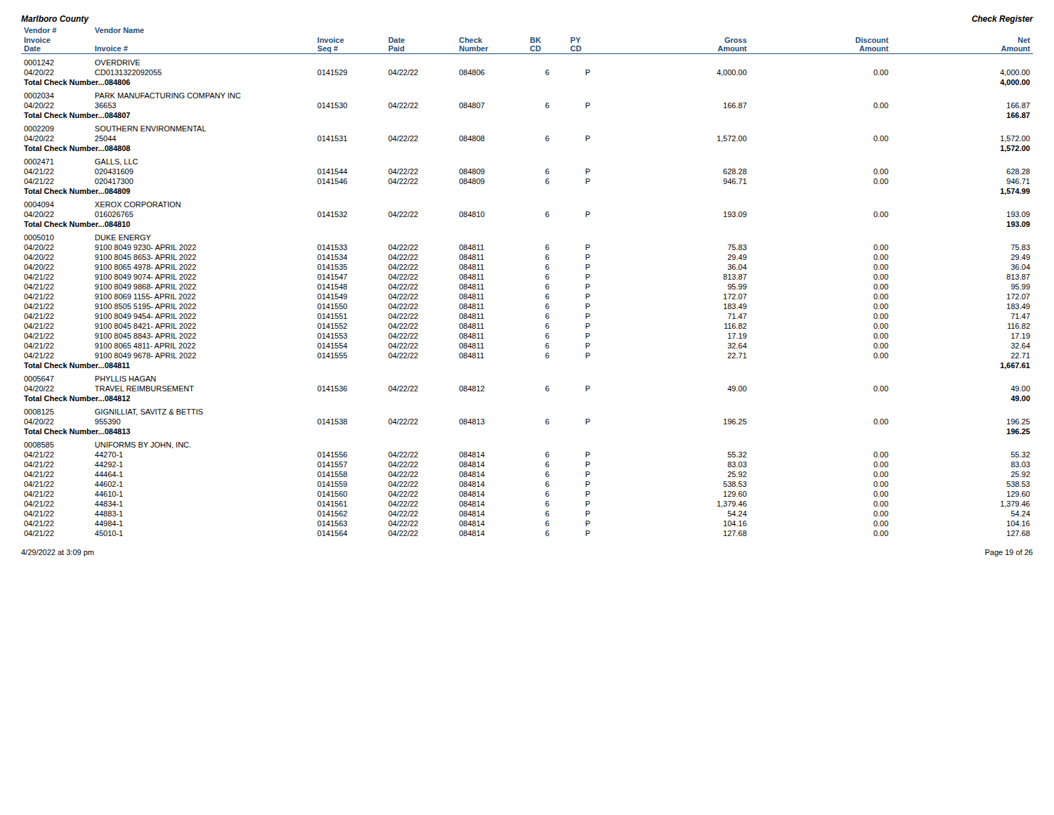Marlboro County Check Register
| Vendor # | Vendor Name | | | | | | | | |
| --- | --- | --- | --- | --- | --- | --- | --- | --- | --- |
| Invoice Date | Invoice # | Invoice Seq # | Date Paid | Check Number | BK CD | PY CD | Gross Amount | Discount Amount | Net Amount |
| 0001242 | OVERDRIVE |
| 04/20/22 | CD0131322092055 | 0141529 | 04/22/22 | 084806 | 6 | P | 4,000.00 | 0.00 | 4,000.00 |
| Total Check Number...084806 | | | | | | | | 4,000.00 |
| 0002034 | PARK MANUFACTURING COMPANY INC |
| 04/20/22 | 36653 | 0141530 | 04/22/22 | 084807 | 6 | P | 166.87 | 0.00 | 166.87 |
| Total Check Number...084807 | | | | | | | | 166.87 |
| 0002209 | SOUTHERN ENVIRONMENTAL |
| 04/20/22 | 25044 | 0141531 | 04/22/22 | 084808 | 6 | P | 1,572.00 | 0.00 | 1,572.00 |
| Total Check Number...084808 | | | | | | | | 1,572.00 |
| 0002471 | GALLS, LLC |
| 04/21/22 | 020431609 | 0141544 | 04/22/22 | 084809 | 6 | P | 628.28 | 0.00 | 628.28 |
| 04/21/22 | 020417300 | 0141546 | 04/22/22 | 084809 | 6 | P | 946.71 | 0.00 | 946.71 |
| Total Check Number...084809 | | | | | | | | 1,574.99 |
| 0004094 | XEROX CORPORATION |
| 04/20/22 | 016026765 | 0141532 | 04/22/22 | 084810 | 6 | P | 193.09 | 0.00 | 193.09 |
| Total Check Number...084810 | | | | | | | | 193.09 |
| 0005010 | DUKE ENERGY |
| 04/20/22 | 9100 8049 9230- APRIL 2022 | 0141533 | 04/22/22 | 084811 | 6 | P | 75.83 | 0.00 | 75.83 |
| 04/20/22 | 9100 8045 8653- APRIL 2022 | 0141534 | 04/22/22 | 084811 | 6 | P | 29.49 | 0.00 | 29.49 |
| 04/20/22 | 9100 8065 4978- APRIL 2022 | 0141535 | 04/22/22 | 084811 | 6 | P | 36.04 | 0.00 | 36.04 |
| 04/21/22 | 9100 8049 9074- APRIL 2022 | 0141547 | 04/22/22 | 084811 | 6 | P | 813.87 | 0.00 | 813.87 |
| 04/21/22 | 9100 8049 9868- APRIL 2022 | 0141548 | 04/22/22 | 084811 | 6 | P | 95.99 | 0.00 | 95.99 |
| 04/21/22 | 9100 8069 1155- APRIL 2022 | 0141549 | 04/22/22 | 084811 | 6 | P | 172.07 | 0.00 | 172.07 |
| 04/21/22 | 9100 8505 5195- APRIL 2022 | 0141550 | 04/22/22 | 084811 | 6 | P | 183.49 | 0.00 | 183.49 |
| 04/21/22 | 9100 8049 9454- APRIL 2022 | 0141551 | 04/22/22 | 084811 | 6 | P | 71.47 | 0.00 | 71.47 |
| 04/21/22 | 9100 8045 8421- APRIL 2022 | 0141552 | 04/22/22 | 084811 | 6 | P | 116.82 | 0.00 | 116.82 |
| 04/21/22 | 9100 8045 8843- APRIL 2022 | 0141553 | 04/22/22 | 084811 | 6 | P | 17.19 | 0.00 | 17.19 |
| 04/21/22 | 9100 8065 4811- APRIL 2022 | 0141554 | 04/22/22 | 084811 | 6 | P | 32.64 | 0.00 | 32.64 |
| 04/21/22 | 9100 8049 9678- APRIL 2022 | 0141555 | 04/22/22 | 084811 | 6 | P | 22.71 | 0.00 | 22.71 |
| Total Check Number...084811 | | | | | | | | 1,667.61 |
| 0005647 | PHYLLIS HAGAN |
| 04/20/22 | TRAVEL REIMBURSEMENT | 0141536 | 04/22/22 | 084812 | 6 | P | 49.00 | 0.00 | 49.00 |
| Total Check Number...084812 | | | | | | | | 49.00 |
| 0008125 | GIGNILLIAT, SAVITZ & BETTIS |
| 04/20/22 | 955390 | 0141538 | 04/22/22 | 084813 | 6 | P | 196.25 | 0.00 | 196.25 |
| Total Check Number...084813 | | | | | | | | 196.25 |
| 0008585 | UNIFORMS BY JOHN, INC. |
| 04/21/22 | 44270-1 | 0141556 | 04/22/22 | 084814 | 6 | P | 55.32 | 0.00 | 55.32 |
| 04/21/22 | 44292-1 | 0141557 | 04/22/22 | 084814 | 6 | P | 83.03 | 0.00 | 83.03 |
| 04/21/22 | 44464-1 | 0141558 | 04/22/22 | 084814 | 6 | P | 25.92 | 0.00 | 25.92 |
| 04/21/22 | 44602-1 | 0141559 | 04/22/22 | 084814 | 6 | P | 538.53 | 0.00 | 538.53 |
| 04/21/22 | 44610-1 | 0141560 | 04/22/22 | 084814 | 6 | P | 129.60 | 0.00 | 129.60 |
| 04/21/22 | 44834-1 | 0141561 | 04/22/22 | 084814 | 6 | P | 1,379.46 | 0.00 | 1,379.46 |
| 04/21/22 | 44883-1 | 0141562 | 04/22/22 | 084814 | 6 | P | 54.24 | 0.00 | 54.24 |
| 04/21/22 | 44984-1 | 0141563 | 04/22/22 | 084814 | 6 | P | 104.16 | 0.00 | 104.16 |
| 04/21/22 | 45010-1 | 0141564 | 04/22/22 | 084814 | 6 | P | 127.68 | 0.00 | 127.68 |
4/29/2022 at 3:09 pm Page 19 of 26